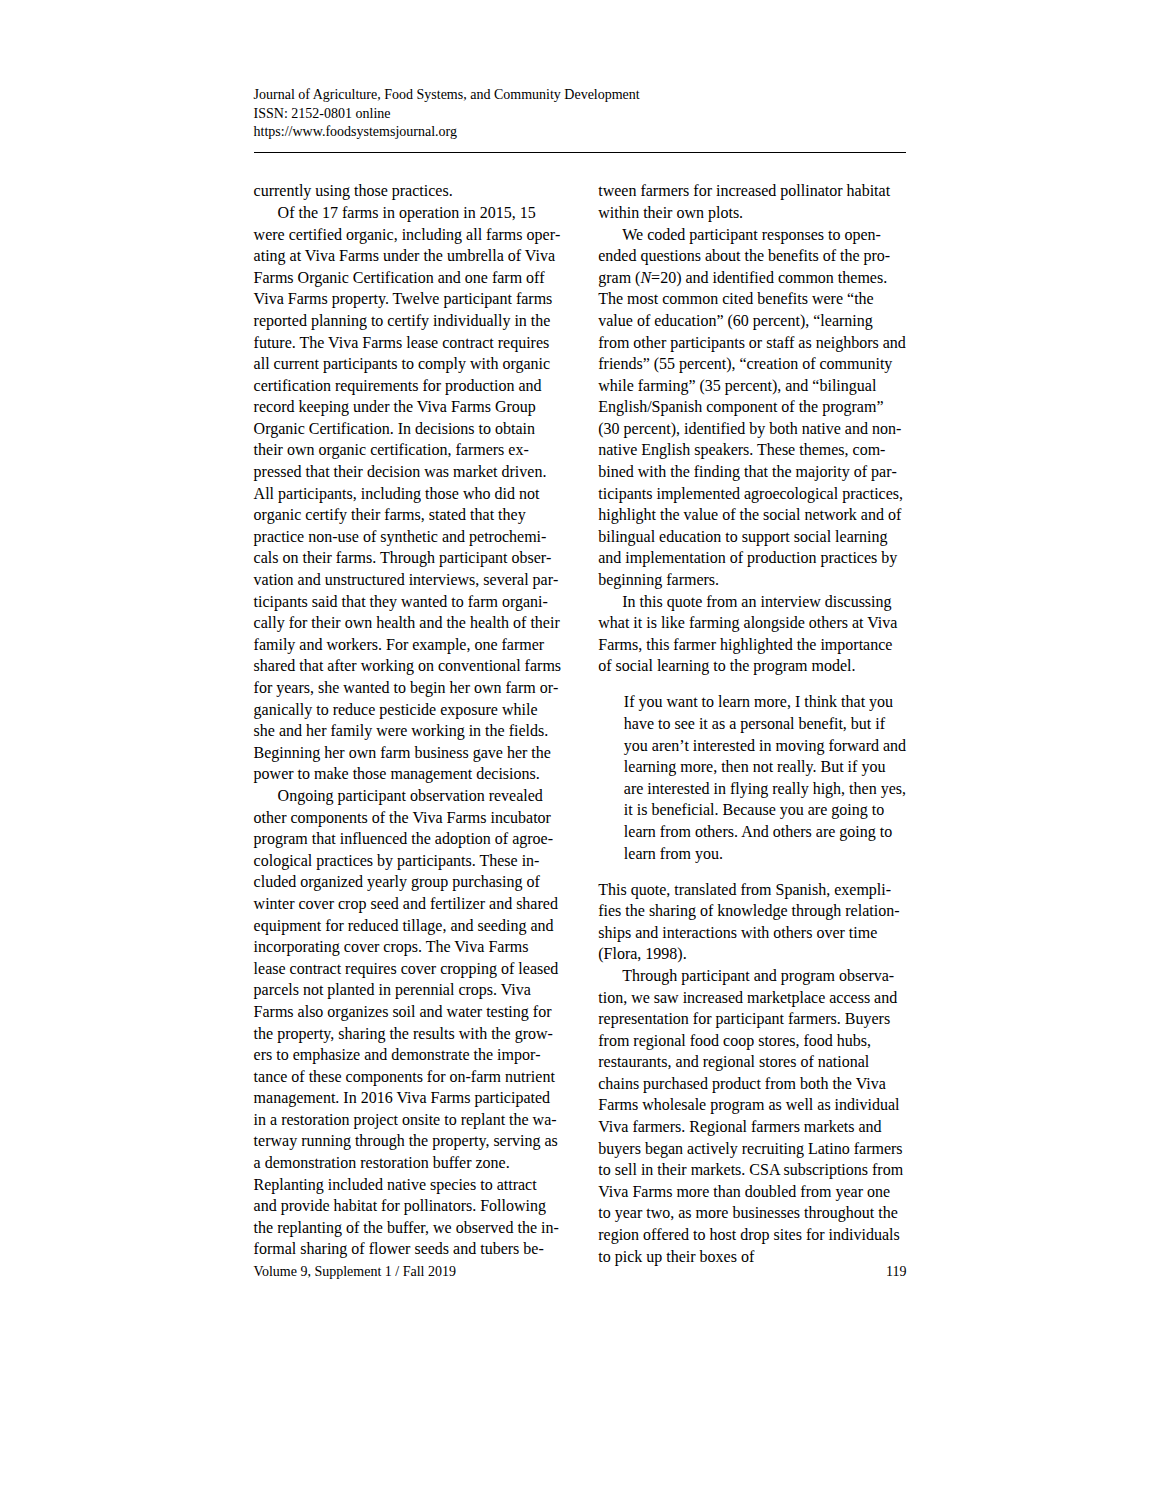Journal of Agriculture, Food Systems, and Community Development ISSN: 2152-0801 online https://www.foodsystemsjournal.org
currently using those practices.
Of the 17 farms in operation in 2015, 15 were certified organic, including all farms operating at Viva Farms under the umbrella of Viva Farms Organic Certification and one farm off Viva Farms property. Twelve participant farms reported planning to certify individually in the future. The Viva Farms lease contract requires all current participants to comply with organic certification requirements for production and record keeping under the Viva Farms Group Organic Certification. In decisions to obtain their own organic certification, farmers expressed that their decision was market driven. All participants, including those who did not organic certify their farms, stated that they practice non-use of synthetic and petrochemicals on their farms. Through participant observation and unstructured interviews, several participants said that they wanted to farm organically for their own health and the health of their family and workers. For example, one farmer shared that after working on conventional farms for years, she wanted to begin her own farm organically to reduce pesticide exposure while she and her family were working in the fields. Beginning her own farm business gave her the power to make those management decisions.
Ongoing participant observation revealed other components of the Viva Farms incubator program that influenced the adoption of agroecological practices by participants. These included organized yearly group purchasing of winter cover crop seed and fertilizer and shared equipment for reduced tillage, and seeding and incorporating cover crops. The Viva Farms lease contract requires cover cropping of leased parcels not planted in perennial crops. Viva Farms also organizes soil and water testing for the property, sharing the results with the growers to emphasize and demonstrate the importance of these components for on-farm nutrient management. In 2016 Viva Farms participated in a restoration project onsite to replant the waterway running through the property, serving as a demonstration restoration buffer zone. Replanting included native species to attract and provide habitat for pollinators. Following the replanting of the buffer, we observed the informal sharing of flower seeds and tubers between farmers for increased pollinator habitat within their own plots.
We coded participant responses to open-ended questions about the benefits of the program (N=20) and identified common themes. The most common cited benefits were “the value of education” (60 percent), “learning from other participants or staff as neighbors and friends” (55 percent), “creation of community while farming” (35 percent), and “bilingual English/Spanish component of the program” (30 percent), identified by both native and non-native English speakers. These themes, combined with the finding that the majority of participants implemented agroecological practices, highlight the value of the social network and of bilingual education to support social learning and implementation of production practices by beginning farmers.
In this quote from an interview discussing what it is like farming alongside others at Viva Farms, this farmer highlighted the importance of social learning to the program model.
If you want to learn more, I think that you have to see it as a personal benefit, but if you aren’t interested in moving forward and learning more, then not really. But if you are interested in flying really high, then yes, it is beneficial. Because you are going to learn from others. And others are going to learn from you.
This quote, translated from Spanish, exemplifies the sharing of knowledge through relationships and interactions with others over time (Flora, 1998).
Through participant and program observation, we saw increased marketplace access and representation for participant farmers. Buyers from regional food coop stores, food hubs, restaurants, and regional stores of national chains purchased product from both the Viva Farms wholesale program as well as individual Viva farmers. Regional farmers markets and buyers began actively recruiting Latino farmers to sell in their markets. CSA subscriptions from Viva Farms more than doubled from year one to year two, as more businesses throughout the region offered to host drop sites for individuals to pick up their boxes of
Volume 9, Supplement 1 / Fall 2019 119